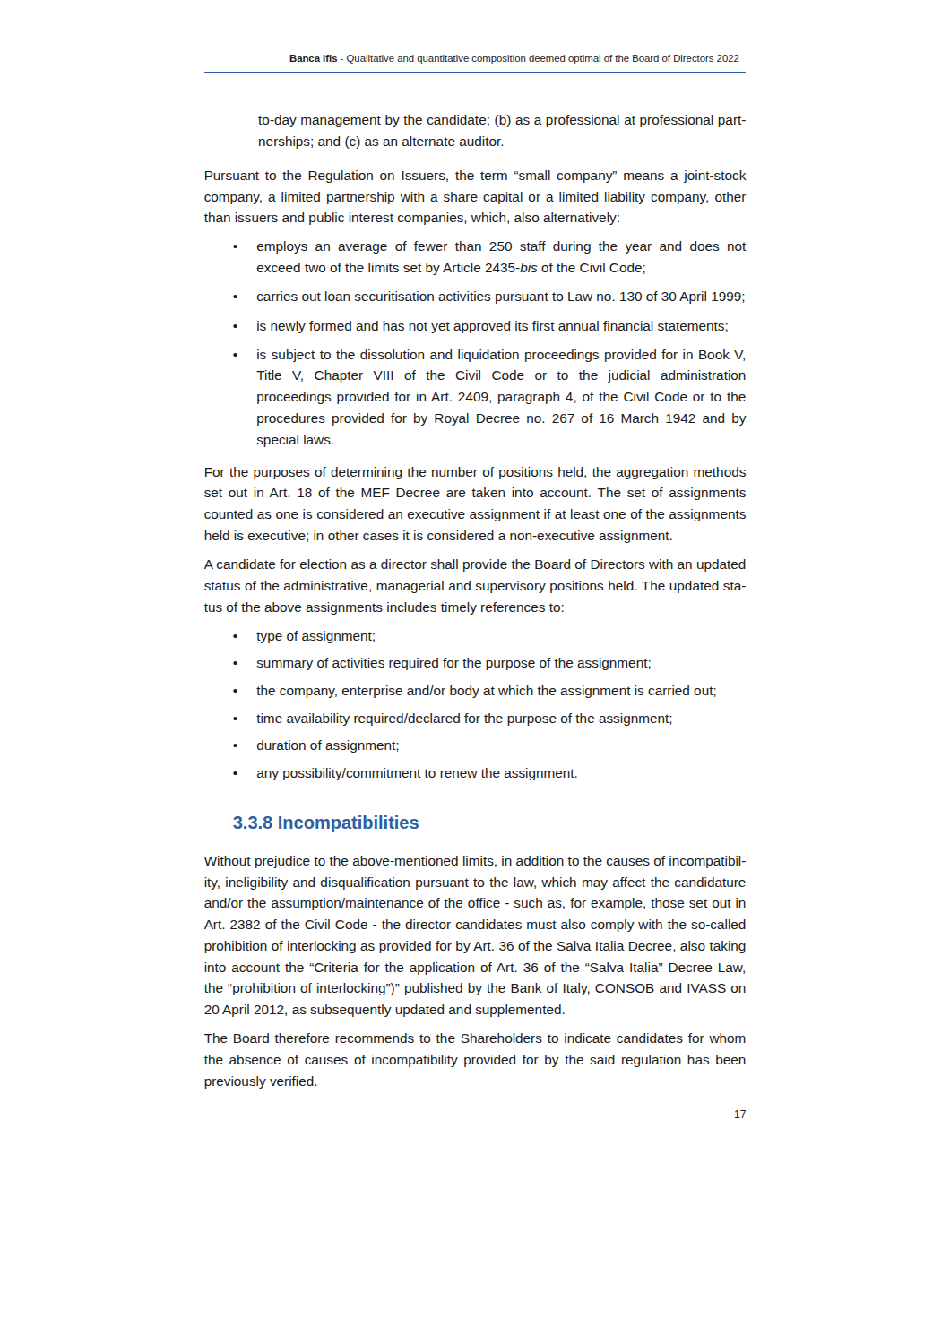Banca Ifis - Qualitative and quantitative composition deemed optimal of the Board of Directors 2022
to-day management by the candidate; (b) as a professional at professional partnerships; and (c) as an alternate auditor.
Pursuant to the Regulation on Issuers, the term “small company” means a joint-stock company, a limited partnership with a share capital or a limited liability company, other than issuers and public interest companies, which, also alternatively:
employs an average of fewer than 250 staff during the year and does not exceed two of the limits set by Article 2435-bis of the Civil Code;
carries out loan securitisation activities pursuant to Law no. 130 of 30 April 1999;
is newly formed and has not yet approved its first annual financial statements;
is subject to the dissolution and liquidation proceedings provided for in Book V, Title V, Chapter VIII of the Civil Code or to the judicial administration proceedings provided for in Art. 2409, paragraph 4, of the Civil Code or to the procedures provided for by Royal Decree no. 267 of 16 March 1942 and by special laws.
For the purposes of determining the number of positions held, the aggregation methods set out in Art. 18 of the MEF Decree are taken into account. The set of assignments counted as one is considered an executive assignment if at least one of the assignments held is executive; in other cases it is considered a non-executive assignment.
A candidate for election as a director shall provide the Board of Directors with an updated status of the administrative, managerial and supervisory positions held. The updated status of the above assignments includes timely references to:
type of assignment;
summary of activities required for the purpose of the assignment;
the company, enterprise and/or body at which the assignment is carried out;
time availability required/declared for the purpose of the assignment;
duration of assignment;
any possibility/commitment to renew the assignment.
3.3.8 Incompatibilities
Without prejudice to the above-mentioned limits, in addition to the causes of incompatibility, ineligibility and disqualification pursuant to the law, which may affect the candidature and/or the assumption/maintenance of the office - such as, for example, those set out in Art. 2382 of the Civil Code - the director candidates must also comply with the so-called prohibition of interlocking as provided for by Art. 36 of the Salva Italia Decree, also taking into account the “Criteria for the application of Art. 36 of the “Salva Italia” Decree Law, the “prohibition of interlocking”)” published by the Bank of Italy, CONSOB and IVASS on 20 April 2012, as subsequently updated and supplemented.
The Board therefore recommends to the Shareholders to indicate candidates for whom the absence of causes of incompatibility provided for by the said regulation has been previously verified.
17